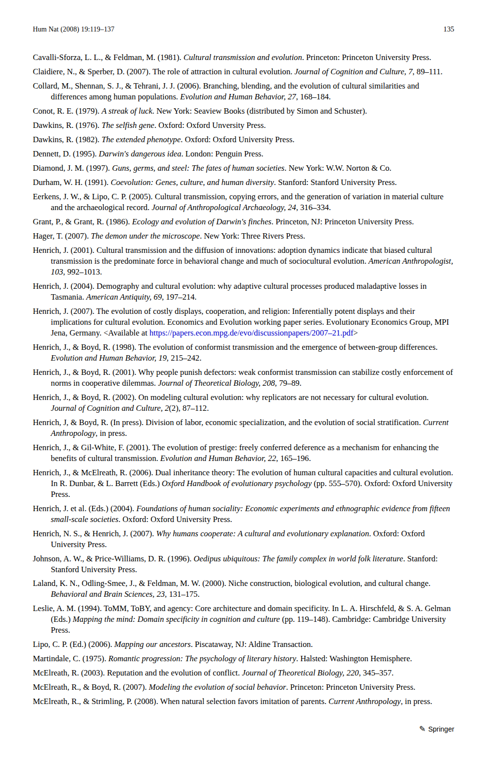Hum Nat (2008) 19:119–137 135
Cavalli-Sforza, L. L., & Feldman, M. (1981). Cultural transmission and evolution. Princeton: Princeton University Press.
Claidiere, N., & Sperber, D. (2007). The role of attraction in cultural evolution. Journal of Cognition and Culture, 7, 89–111.
Collard, M., Shennan, S. J., & Tehrani, J. J. (2006). Branching, blending, and the evolution of cultural similarities and differences among human populations. Evolution and Human Behavior, 27, 168–184.
Conot, R. E. (1979). A streak of luck. New York: Seaview Books (distributed by Simon and Schuster).
Dawkins, R. (1976). The selfish gene. Oxford: Oxford Unversity Press.
Dawkins, R. (1982). The extended phenotype. Oxford: Oxford University Press.
Dennett, D. (1995). Darwin's dangerous idea. London: Penguin Press.
Diamond, J. M. (1997). Guns, germs, and steel: The fates of human societies. New York: W.W. Norton & Co.
Durham, W. H. (1991). Coevolution: Genes, culture, and human diversity. Stanford: Stanford University Press.
Eerkens, J. W., & Lipo, C. P. (2005). Cultural transmission, copying errors, and the generation of variation in material culture and the archaeological record. Journal of Anthropological Archaeology, 24, 316–334.
Grant, P., & Grant, R. (1986). Ecology and evolution of Darwin's finches. Princeton, NJ: Princeton University Press.
Hager, T. (2007). The demon under the microscope. New York: Three Rivers Press.
Henrich, J. (2001). Cultural transmission and the diffusion of innovations: adoption dynamics indicate that biased cultural transmission is the predominate force in behavioral change and much of sociocultural evolution. American Anthropologist, 103, 992–1013.
Henrich, J. (2004). Demography and cultural evolution: why adaptive cultural processes produced maladaptive losses in Tasmania. American Antiquity, 69, 197–214.
Henrich, J. (2007). The evolution of costly displays, cooperation, and religion: Inferentially potent displays and their implications for cultural evolution. Economics and Evolution working paper series. Evolutionary Economics Group, MPI Jena, Germany. <Available at https://papers.econ.mpg.de/evo/discussionpapers/2007–21.pdf>
Henrich, J., & Boyd, R. (1998). The evolution of conformist transmission and the emergence of between-group differences. Evolution and Human Behavior, 19, 215–242.
Henrich, J., & Boyd, R. (2001). Why people punish defectors: weak conformist transmission can stabilize costly enforcement of norms in cooperative dilemmas. Journal of Theoretical Biology, 208, 79–89.
Henrich, J., & Boyd, R. (2002). On modeling cultural evolution: why replicators are not necessary for cultural evolution. Journal of Cognition and Culture, 2(2), 87–112.
Henrich, J, & Boyd, R. (In press). Division of labor, economic specialization, and the evolution of social stratification. Current Anthropology, in press.
Henrich, J., & Gil-White, F. (2001). The evolution of prestige: freely conferred deference as a mechanism for enhancing the benefits of cultural transmission. Evolution and Human Behavior, 22, 165–196.
Henrich, J., & McElreath, R. (2006). Dual inheritance theory: The evolution of human cultural capacities and cultural evolution. In R. Dunbar, & L. Barrett (Eds.) Oxford Handbook of evolutionary psychology (pp. 555–570). Oxford: Oxford University Press.
Henrich, J. et al. (Eds.) (2004). Foundations of human sociality: Economic experiments and ethnographic evidence from fifteen small-scale societies. Oxford: Oxford University Press.
Henrich, N. S., & Henrich, J. (2007). Why humans cooperate: A cultural and evolutionary explanation. Oxford: Oxford University Press.
Johnson, A. W., & Price-Williams, D. R. (1996). Oedipus ubiquitous: The family complex in world folk literature. Stanford: Stanford University Press.
Laland, K. N., Odling-Smee, J., & Feldman, M. W. (2000). Niche construction, biological evolution, and cultural change. Behavioral and Brain Sciences, 23, 131–175.
Leslie, A. M. (1994). ToMM, ToBY, and agency: Core architecture and domain specificity. In L. A. Hirschfeld, & S. A. Gelman (Eds.) Mapping the mind: Domain specificity in cognition and culture (pp. 119–148). Cambridge: Cambridge University Press.
Lipo, C. P. (Ed.) (2006). Mapping our ancestors. Piscataway, NJ: Aldine Transaction.
Martindale, C. (1975). Romantic progression: The psychology of literary history. Halsted: Washington Hemisphere.
McElreath, R. (2003). Reputation and the evolution of conflict. Journal of Theoretical Biology, 220, 345–357.
McElreath, R., & Boyd, R. (2007). Modeling the evolution of social behavior. Princeton: Princeton University Press.
McElreath, R., & Strimling, P. (2008). When natural selection favors imitation of parents. Current Anthropology, in press.
✎Springer